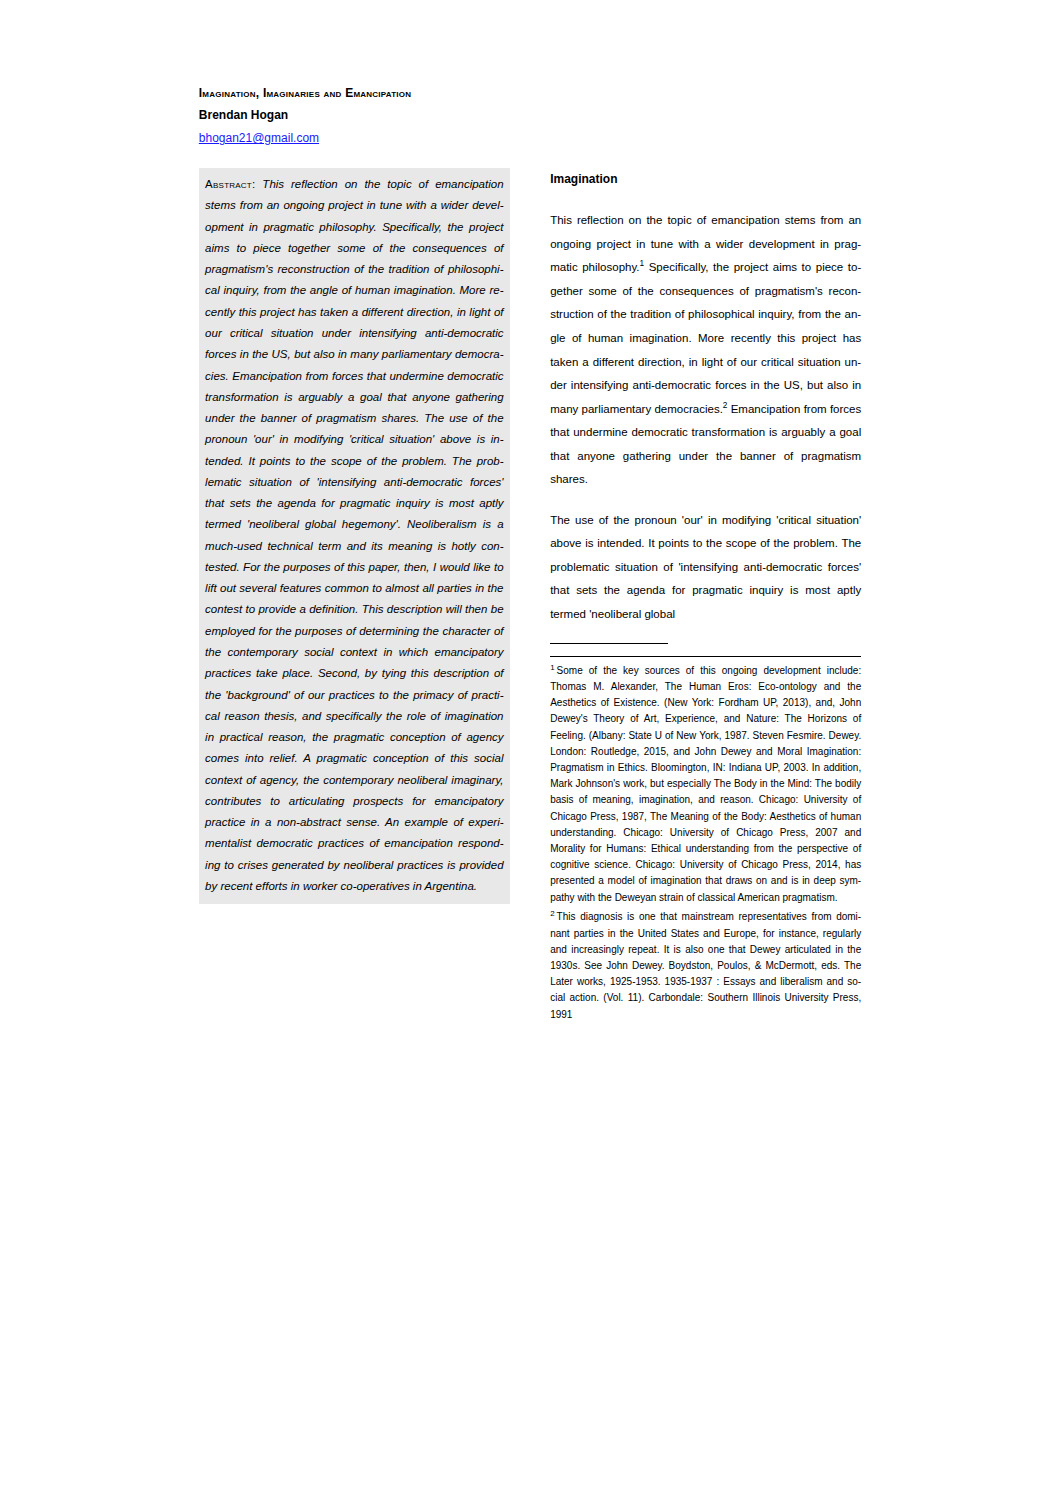Imagination, Imaginaries and Emancipation
Brendan Hogan
bhogan21@gmail.com
Abstract: This reflection on the topic of emancipation stems from an ongoing project in tune with a wider development in pragmatic philosophy. Specifically, the project aims to piece together some of the consequences of pragmatism's reconstruction of the tradition of philosophical inquiry, from the angle of human imagination. More recently this project has taken a different direction, in light of our critical situation under intensifying anti-democratic forces in the US, but also in many parliamentary democracies. Emancipation from forces that undermine democratic transformation is arguably a goal that anyone gathering under the banner of pragmatism shares. The use of the pronoun 'our' in modifying 'critical situation' above is intended. It points to the scope of the problem. The problematic situation of 'intensifying anti-democratic forces' that sets the agenda for pragmatic inquiry is most aptly termed 'neoliberal global hegemony'. Neoliberalism is a much-used technical term and its meaning is hotly contested. For the purposes of this paper, then, I would like to lift out several features common to almost all parties in the contest to provide a definition. This description will then be employed for the purposes of determining the character of the contemporary social context in which emancipatory practices take place. Second, by tying this description of the 'background' of our practices to the primacy of practical reason thesis, and specifically the role of imagination in practical reason, the pragmatic conception of agency comes into relief. A pragmatic conception of this social context of agency, the contemporary neoliberal imaginary, contributes to articulating prospects for emancipatory practice in a non-abstract sense. An example of experimentalist democratic practices of emancipation responding to crises generated by neoliberal practices is provided by recent efforts in worker co-operatives in Argentina.
Imagination
This reflection on the topic of emancipation stems from an ongoing project in tune with a wider development in pragmatic philosophy.1 Specifically, the project aims to piece together some of the consequences of pragmatism's reconstruction of the tradition of philosophical inquiry, from the angle of human imagination. More recently this project has taken a different direction, in light of our critical situation under intensifying anti-democratic forces in the US, but also in many parliamentary democracies.2 Emancipation from forces that undermine democratic transformation is arguably a goal that anyone gathering under the banner of pragmatism shares.
The use of the pronoun 'our' in modifying 'critical situation' above is intended. It points to the scope of the problem. The problematic situation of 'intensifying anti-democratic forces' that sets the agenda for pragmatic inquiry is most aptly termed 'neoliberal global
1 Some of the key sources of this ongoing development include: Thomas M. Alexander, The Human Eros: Eco-ontology and the Aesthetics of Existence. (New York: Fordham UP, 2013), and, John Dewey's Theory of Art, Experience, and Nature: The Horizons of Feeling. (Albany: State U of New York, 1987. Steven Fesmire. Dewey. London: Routledge, 2015, and John Dewey and Moral Imagination: Pragmatism in Ethics. Bloomington, IN: Indiana UP, 2003. In addition, Mark Johnson's work, but especially The Body in the Mind: The bodily basis of meaning, imagination, and reason. Chicago: University of Chicago Press, 1987, The Meaning of the Body: Aesthetics of human understanding. Chicago: University of Chicago Press, 2007 and Morality for Humans: Ethical understanding from the perspective of cognitive science. Chicago: University of Chicago Press, 2014, has presented a model of imagination that draws on and is in deep sympathy with the Deweyan strain of classical American pragmatism.
2 This diagnosis is one that mainstream representatives from dominant parties in the United States and Europe, for instance, regularly and increasingly repeat. It is also one that Dewey articulated in the 1930s. See John Dewey. Boydston, Poulos, & McDermott, eds. The Later works, 1925-1953. 1935-1937 : Essays and liberalism and social action. (Vol. 11). Carbondale: Southern Illinois University Press, 1991